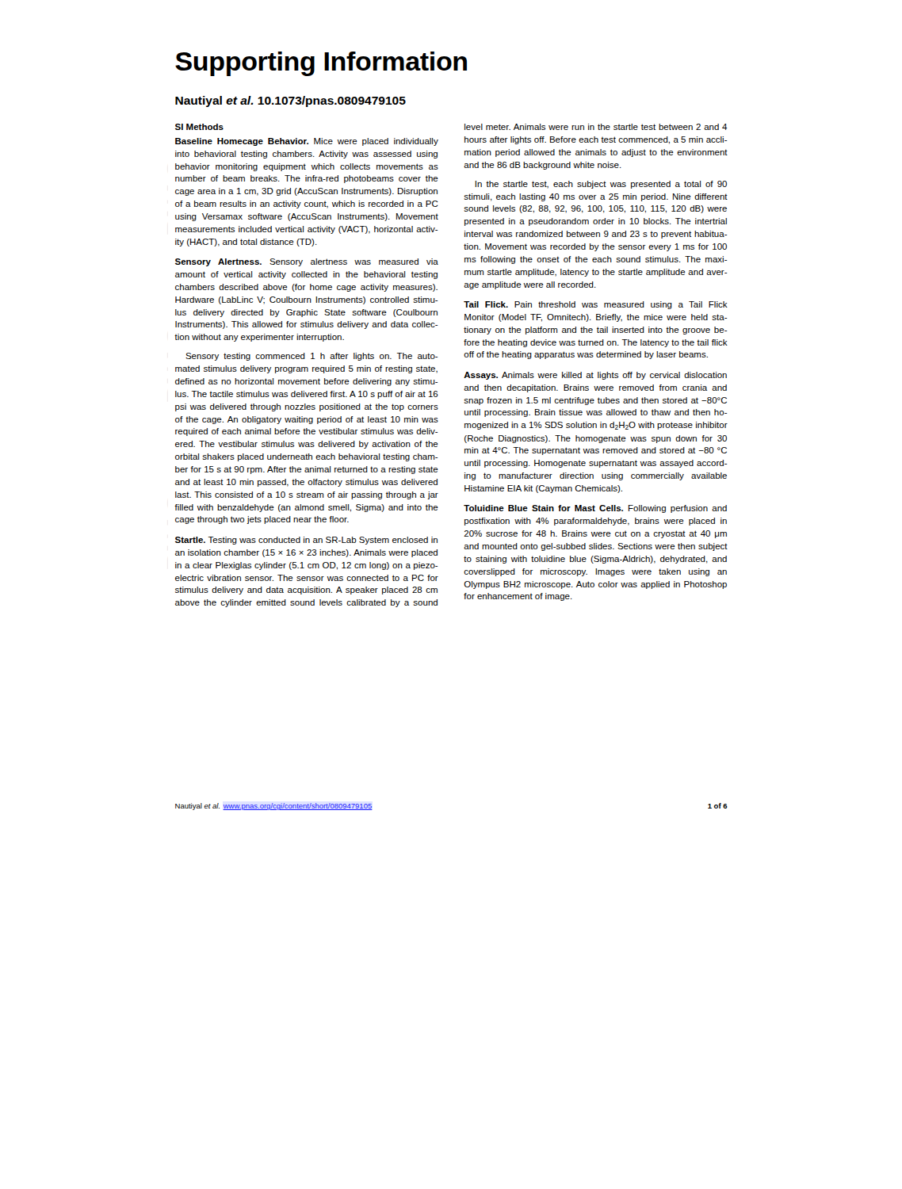PNAS PNAS PNAS PNAS
Supporting Information
Nautiyal et al. 10.1073/pnas.0809479105
SI Methods
Baseline Homecage Behavior. Mice were placed individually into behavioral testing chambers. Activity was assessed using behavior monitoring equipment which collects movements as number of beam breaks. The infra-red photobeams cover the cage area in a 1 cm, 3D grid (AccuScan Instruments). Disruption of a beam results in an activity count, which is recorded in a PC using Versamax software (AccuScan Instruments). Movement measurements included vertical activity (VACT), horizontal activity (HACT), and total distance (TD).
Sensory Alertness. Sensory alertness was measured via amount of vertical activity collected in the behavioral testing chambers described above (for home cage activity measures). Hardware (LabLinc V; Coulbourn Instruments) controlled stimulus delivery directed by Graphic State software (Coulbourn Instruments). This allowed for stimulus delivery and data collection without any experimenter interruption.
Sensory testing commenced 1 h after lights on. The automated stimulus delivery program required 5 min of resting state, defined as no horizontal movement before delivering any stimulus. The tactile stimulus was delivered first. A 10 s puff of air at 16 psi was delivered through nozzles positioned at the top corners of the cage. An obligatory waiting period of at least 10 min was required of each animal before the vestibular stimulus was delivered. The vestibular stimulus was delivered by activation of the orbital shakers placed underneath each behavioral testing chamber for 15 s at 90 rpm. After the animal returned to a resting state and at least 10 min passed, the olfactory stimulus was delivered last. This consisted of a 10 s stream of air passing through a jar filled with benzaldehyde (an almond smell, Sigma) and into the cage through two jets placed near the floor.
Startle. Testing was conducted in an SR-Lab System enclosed in an isolation chamber (15 × 16 × 23 inches). Animals were placed in a clear Plexiglas cylinder (5.1 cm OD, 12 cm long) on a piezoelectric vibration sensor. The sensor was connected to a PC for stimulus delivery and data acquisition. A speaker placed 28 cm above the cylinder emitted sound levels calibrated by a sound level meter. Animals were run in the startle test between 2 and 4 hours after lights off. Before each test commenced, a 5 min acclimation period allowed the animals to adjust to the environment and the 86 dB background white noise.
In the startle test, each subject was presented a total of 90 stimuli, each lasting 40 ms over a 25 min period. Nine different sound levels (82, 88, 92, 96, 100, 105, 110, 115, 120 dB) were presented in a pseudorandom order in 10 blocks. The intertrial interval was randomized between 9 and 23 s to prevent habituation. Movement was recorded by the sensor every 1 ms for 100 ms following the onset of the each sound stimulus. The maximum startle amplitude, latency to the startle amplitude and average amplitude were all recorded.
Tail Flick. Pain threshold was measured using a Tail Flick Monitor (Model TF, Omnitech). Briefly, the mice were held stationary on the platform and the tail inserted into the groove before the heating device was turned on. The latency to the tail flick off of the heating apparatus was determined by laser beams.
Assays. Animals were killed at lights off by cervical dislocation and then decapitation. Brains were removed from crania and snap frozen in 1.5 ml centrifuge tubes and then stored at −80°C until processing. Brain tissue was allowed to thaw and then homogenized in a 1% SDS solution in d2H2O with protease inhibitor (Roche Diagnostics). The homogenate was spun down for 30 min at 4°C. The supernatant was removed and stored at −80 °C until processing. Homogenate supernatant was assayed according to manufacturer direction using commercially available Histamine EIA kit (Cayman Chemicals).
Toluidine Blue Stain for Mast Cells. Following perfusion and postfixation with 4% paraformaldehyde, brains were placed in 20% sucrose for 48 h. Brains were cut on a cryostat at 40 μm and mounted onto gel-subbed slides. Sections were then subject to staining with toluidine blue (Sigma-Aldrich), dehydrated, and coverslipped for microscopy. Images were taken using an Olympus BH2 microscope. Auto color was applied in Photoshop for enhancement of image.
Nautiyal et al. www.pnas.org/cgi/content/short/0809479105
1 of 6